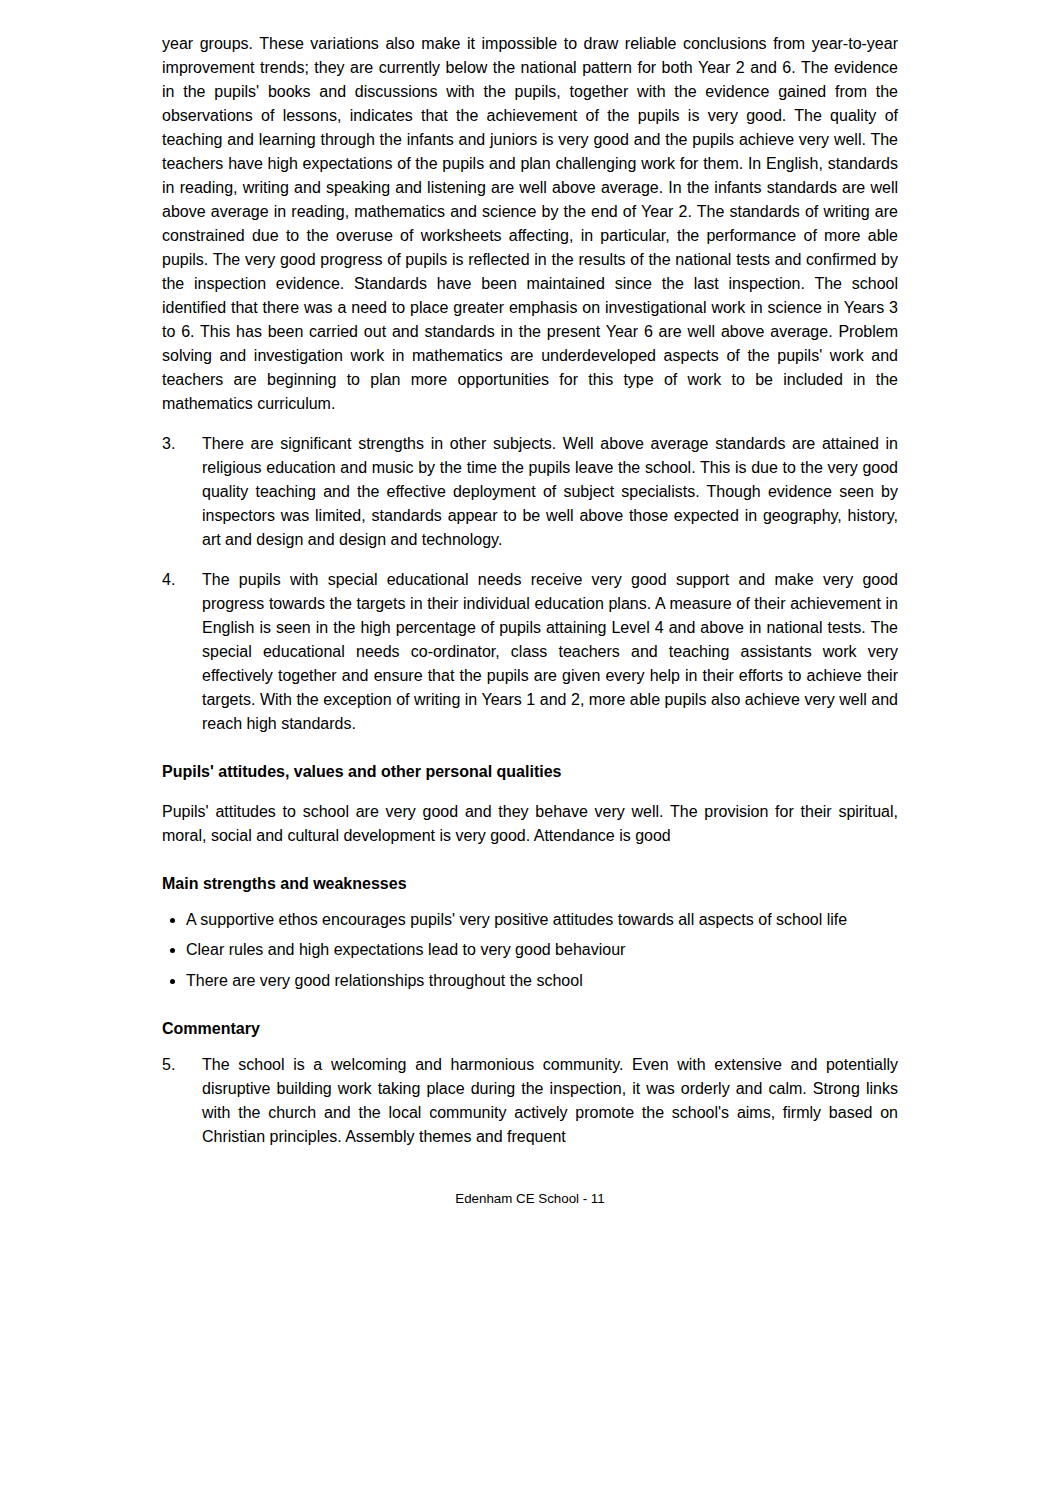year groups. These variations also make it impossible to draw reliable conclusions from year-to-year improvement trends; they are currently below the national pattern for both Year 2 and 6. The evidence in the pupils' books and discussions with the pupils, together with the evidence gained from the observations of lessons, indicates that the achievement of the pupils is very good. The quality of teaching and learning through the infants and juniors is very good and the pupils achieve very well. The teachers have high expectations of the pupils and plan challenging work for them. In English, standards in reading, writing and speaking and listening are well above average. In the infants standards are well above average in reading, mathematics and science by the end of Year 2. The standards of writing are constrained due to the overuse of worksheets affecting, in particular, the performance of more able pupils. The very good progress of pupils is reflected in the results of the national tests and confirmed by the inspection evidence. Standards have been maintained since the last inspection. The school identified that there was a need to place greater emphasis on investigational work in science in Years 3 to 6. This has been carried out and standards in the present Year 6 are well above average. Problem solving and investigation work in mathematics are underdeveloped aspects of the pupils' work and teachers are beginning to plan more opportunities for this type of work to be included in the mathematics curriculum.
3. There are significant strengths in other subjects. Well above average standards are attained in religious education and music by the time the pupils leave the school. This is due to the very good quality teaching and the effective deployment of subject specialists. Though evidence seen by inspectors was limited, standards appear to be well above those expected in geography, history, art and design and design and technology.
4. The pupils with special educational needs receive very good support and make very good progress towards the targets in their individual education plans. A measure of their achievement in English is seen in the high percentage of pupils attaining Level 4 and above in national tests. The special educational needs co-ordinator, class teachers and teaching assistants work very effectively together and ensure that the pupils are given every help in their efforts to achieve their targets. With the exception of writing in Years 1 and 2, more able pupils also achieve very well and reach high standards.
Pupils' attitudes, values and other personal qualities
Pupils' attitudes to school are very good and they behave very well. The provision for their spiritual, moral, social and cultural development is very good. Attendance is good
Main strengths and weaknesses
A supportive ethos encourages pupils' very positive attitudes towards all aspects of school life
Clear rules and high expectations lead to very good behaviour
There are very good relationships throughout the school
Commentary
5. The school is a welcoming and harmonious community. Even with extensive and potentially disruptive building work taking place during the inspection, it was orderly and calm. Strong links with the church and the local community actively promote the school's aims, firmly based on Christian principles. Assembly themes and frequent
Edenham CE School - 11